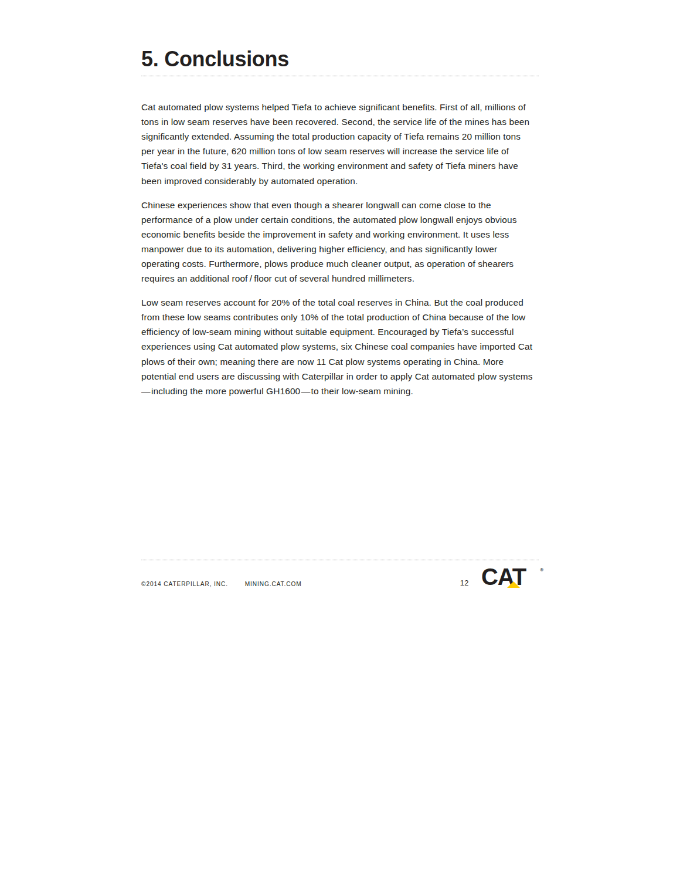5. Conclusions
Cat automated plow systems helped Tiefa to achieve significant benefits. First of all, millions of tons in low seam reserves have been recovered. Second, the service life of the mines has been significantly extended. Assuming the total production capacity of Tiefa remains 20 million tons per year in the future, 620 million tons of low seam reserves will increase the service life of Tiefa's coal field by 31 years. Third, the working environment and safety of Tiefa miners have been improved considerably by automated operation.
Chinese experiences show that even though a shearer longwall can come close to the performance of a plow under certain conditions, the automated plow longwall enjoys obvious economic benefits beside the improvement in safety and working environment. It uses less manpower due to its automation, delivering higher efficiency, and has significantly lower operating costs. Furthermore, plows produce much cleaner output, as operation of shearers requires an additional roof / floor cut of several hundred millimeters.
Low seam reserves account for 20% of the total coal reserves in China. But the coal produced from these low seams contributes only 10% of the total production of China because of the low efficiency of low-seam mining without suitable equipment. Encouraged by Tiefa’s successful experiences using Cat automated plow systems, six Chinese coal companies have imported Cat plows of their own; meaning there are now 11 Cat plow systems operating in China. More potential end users are discussing with Caterpillar in order to apply Cat automated plow systems — including the more powerful GH1600 — to their low-seam mining.
©2014 CATERPILLAR, INC. MINING.CAT.COM
12
CAT
®